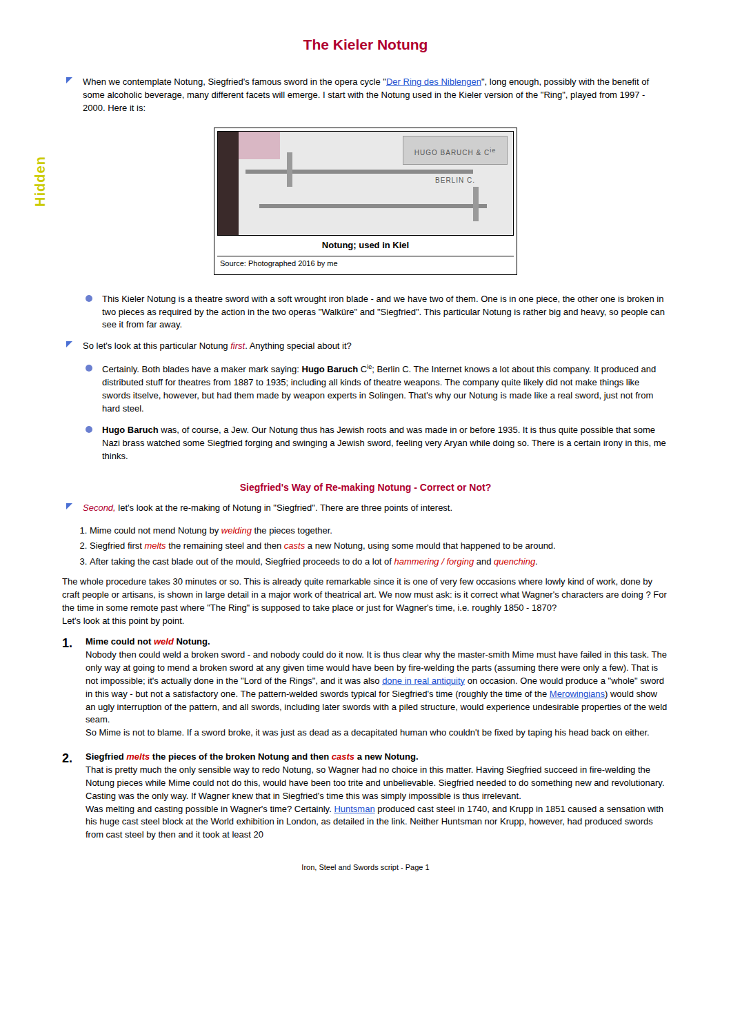Hidden
The Kieler Notung
When we contemplate Notung, Siegfried's famous sword in the opera cycle "Der Ring des Niblengen", long enough, possibly with the benefit of some alcoholic beverage, many different facets will emerge. I start with the Notung used in the Kieler version of the "Ring", played from 1997 - 2000. Here it is:
HUGO BARUCH & Cie
BERLIN C.
Notung; used in Kiel
Source: Photographed 2016 by me
This Kieler Notung is a theatre sword with a soft wrought iron blade - and we have two of them. One is in one piece, the other one is broken in two pieces as required by the action in the two operas "Walküre" and "Siegfried". This particular Notung is rather big and heavy, so people can see it from far away.
So let's look at this particular Notung first. Anything special about it?
Certainly. Both blades have a maker mark saying: Hugo Baruch Cie; Berlin C. The Internet knows a lot about this company. It produced and distributed stuff for theatres from 1887 to 1935; including all kinds of theatre weapons. The company quite likely did not make things like swords itselve, however, but had them made by weapon experts in Solingen. That's why our Notung is made like a real sword, just not from hard steel.
Hugo Baruch was, of course, a Jew. Our Notung thus has Jewish roots and was made in or before 1935. It is thus quite possible that some Nazi brass watched some Siegfried forging and swinging a Jewish sword, feeling very Aryan while doing so. There is a certain irony in this, me thinks.
Siegfried's Way of Re-making Notung - Correct or Not?
Second, let's look at the re-making of Notung in "Siegfried". There are three points of interest.
Mime could not mend Notung by welding the pieces together.
Siegfried first melts the remaining steel and then casts a new Notung, using some mould that happened to be around.
After taking the cast blade out of the mould, Siegfried proceeds to do a lot of hammering / forging and quenching.
The whole procedure takes 30 minutes or so. This is already quite remarkable since it is one of very few occasions where lowly kind of work, done by craft people or artisans, is shown in large detail in a major work of theatrical art. We now must ask: is it correct what Wagner's characters are doing ? For the time in some remote past where "The Ring" is supposed to take place or just for Wagner's time, i.e. roughly 1850 - 1870?
Let's look at this point by point.
1. Mime could not weld Notung.
Nobody then could weld a broken sword - and nobody could do it now. It is thus clear why the master-smith Mime must have failed in this task. The only way at going to mend a broken sword at any given time would have been by fire-welding the parts (assuming there were only a few). That is not impossible; it's actually done in the "Lord of the Rings", and it was also done in real antiquity on occasion. One would produce a "whole" sword in this way - but not a satisfactory one. The pattern-welded swords typical for Siegfried's time (roughly the time of the Merowingians) would show an ugly interruption of the pattern, and all swords, including later swords with a piled structure, would experience undesirable properties of the weld seam.
So Mime is not to blame. If a sword broke, it was just as dead as a decapitated human who couldn't be fixed by taping his head back on either.
2. Siegfried melts the pieces of the broken Notung and then casts a new Notung.
That is pretty much the only sensible way to redo Notung, so Wagner had no choice in this matter. Having Siegfried succeed in fire-welding the Notung pieces while Mime could not do this, would have been too trite and unbelievable. Siegfried needed to do something new and revolutionary. Casting was the only way. If Wagner knew that in Siegfried's time this was simply impossible is thus irrelevant.
Was melting and casting possible in Wagner's time? Certainly. Huntsman produced cast steel in 1740, and Krupp in 1851 caused a sensation with his huge cast steel block at the World exhibition in London, as detailed in the link. Neither Huntsman nor Krupp, however, had produced swords from cast steel by then and it took at least 20
Iron, Steel and Swords script - Page 1